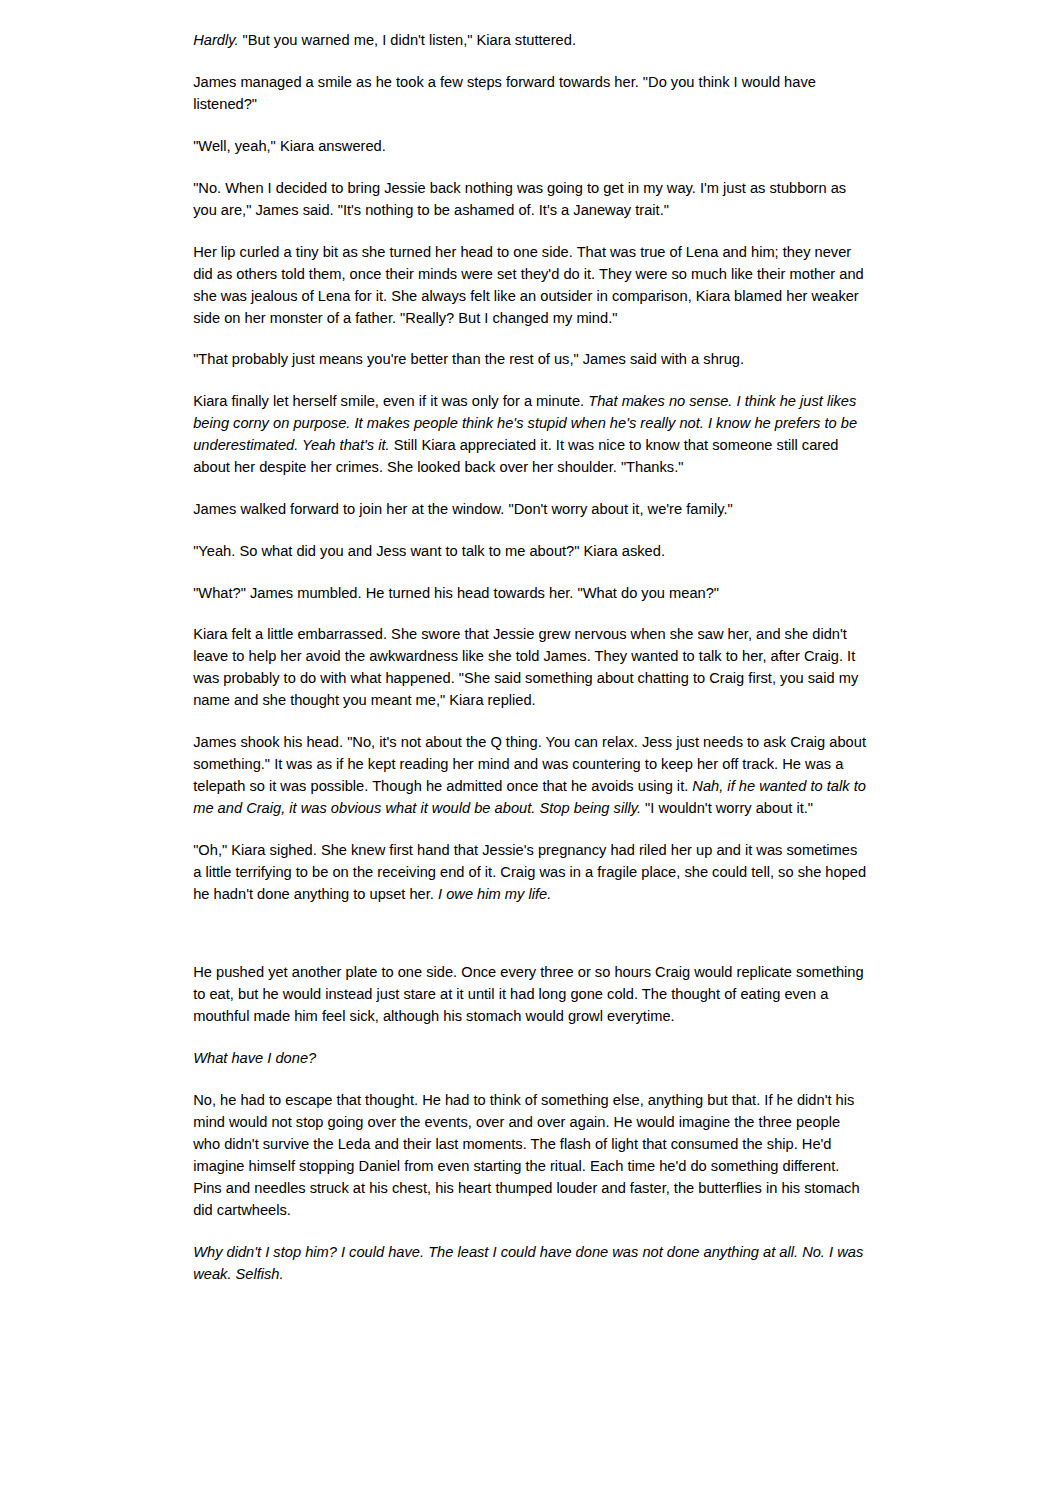Hardly. "But you warned me, I didn't listen," Kiara stuttered.
James managed a smile as he took a few steps forward towards her. "Do you think I would have listened?"
"Well, yeah," Kiara answered.
"No. When I decided to bring Jessie back nothing was going to get in my way. I'm just as stubborn as you are," James said. "It's nothing to be ashamed of. It's a Janeway trait."
Her lip curled a tiny bit as she turned her head to one side. That was true of Lena and him; they never did as others told them, once their minds were set they'd do it. They were so much like their mother and she was jealous of Lena for it. She always felt like an outsider in comparison, Kiara blamed her weaker side on her monster of a father. "Really? But I changed my mind."
"That probably just means you're better than the rest of us," James said with a shrug.
Kiara finally let herself smile, even if it was only for a minute. That makes no sense. I think he just likes being corny on purpose. It makes people think he's stupid when he's really not. I know he prefers to be underestimated. Yeah that's it. Still Kiara appreciated it. It was nice to know that someone still cared about her despite her crimes. She looked back over her shoulder. "Thanks."
James walked forward to join her at the window. "Don't worry about it, we're family."
"Yeah. So what did you and Jess want to talk to me about?" Kiara asked.
"What?" James mumbled. He turned his head towards her. "What do you mean?"
Kiara felt a little embarrassed. She swore that Jessie grew nervous when she saw her, and she didn't leave to help her avoid the awkwardness like she told James. They wanted to talk to her, after Craig. It was probably to do with what happened. "She said something about chatting to Craig first, you said my name and she thought you meant me," Kiara replied.
James shook his head. "No, it's not about the Q thing. You can relax. Jess just needs to ask Craig about something." It was as if he kept reading her mind and was countering to keep her off track. He was a telepath so it was possible. Though he admitted once that he avoids using it. Nah, if he wanted to talk to me and Craig, it was obvious what it would be about. Stop being silly. "I wouldn't worry about it."
"Oh," Kiara sighed. She knew first hand that Jessie's pregnancy had riled her up and it was sometimes a little terrifying to be on the receiving end of it. Craig was in a fragile place, she could tell, so she hoped he hadn't done anything to upset her. I owe him my life.
He pushed yet another plate to one side. Once every three or so hours Craig would replicate something to eat, but he would instead just stare at it until it had long gone cold. The thought of eating even a mouthful made him feel sick, although his stomach would growl everytime.
What have I done?
No, he had to escape that thought. He had to think of something else, anything but that. If he didn't his mind would not stop going over the events, over and over again. He would imagine the three people who didn't survive the Leda and their last moments. The flash of light that consumed the ship. He'd imagine himself stopping Daniel from even starting the ritual. Each time he'd do something different. Pins and needles struck at his chest, his heart thumped louder and faster, the butterflies in his stomach did cartwheels.
Why didn't I stop him? I could have. The least I could have done was not done anything at all. No. I was weak. Selfish.